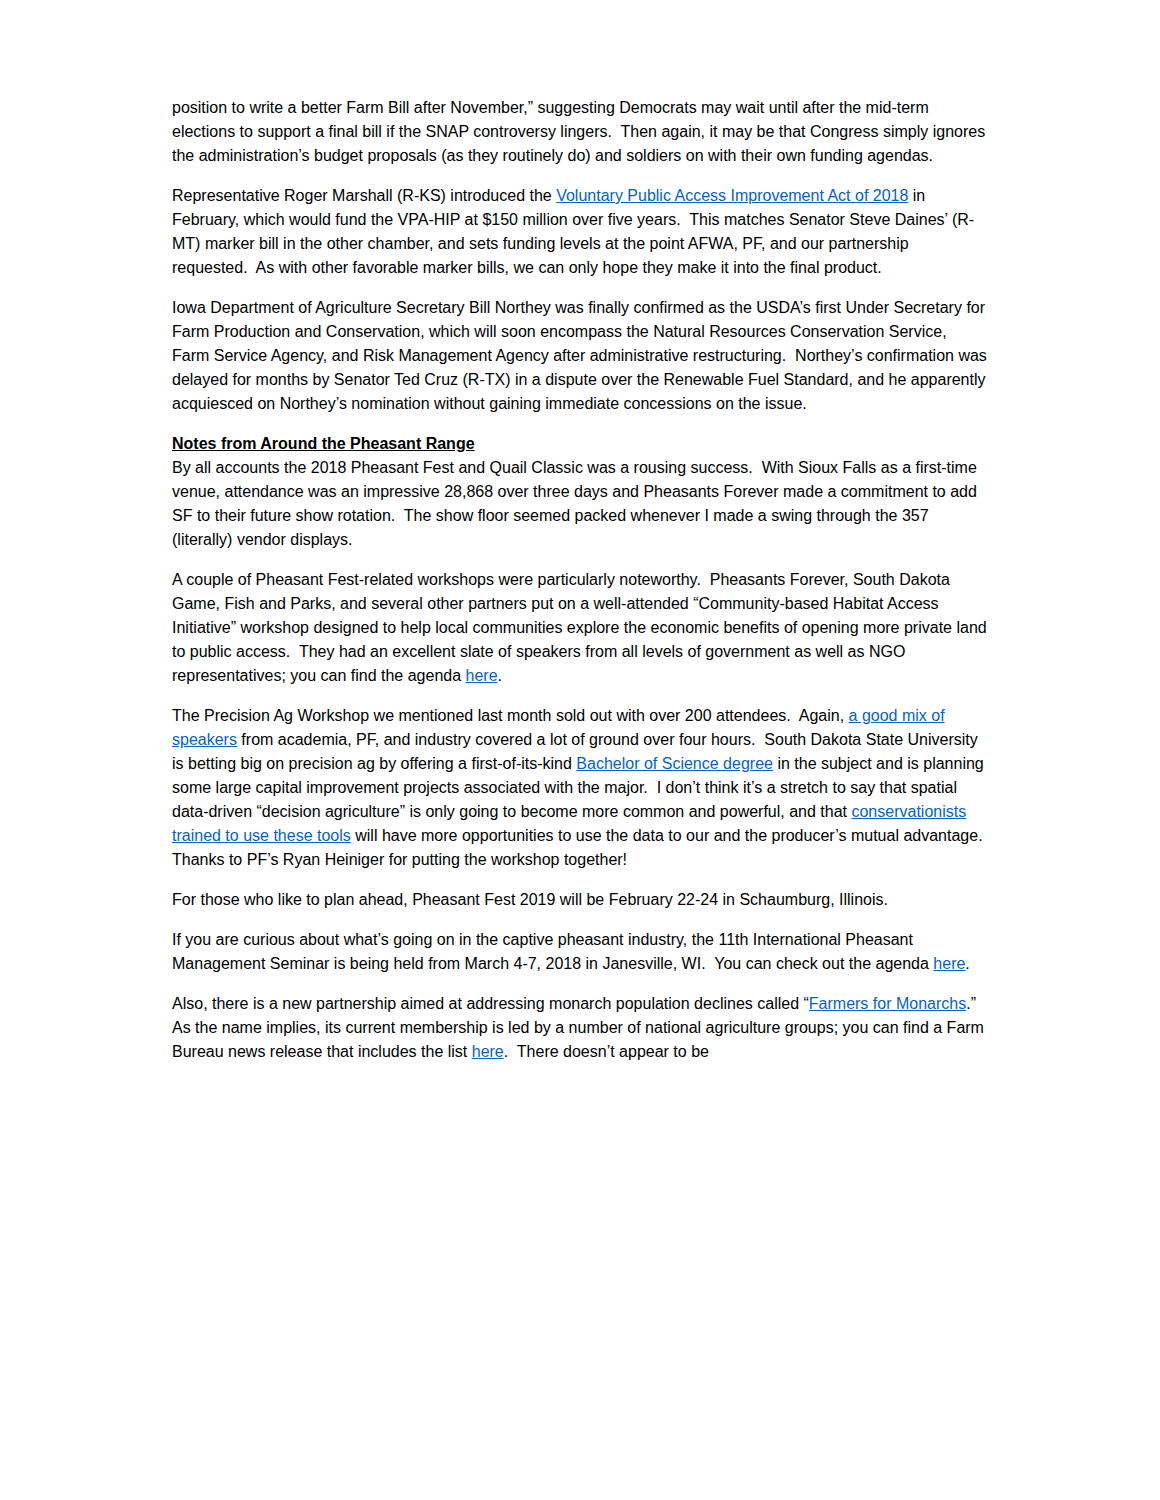position to write a better Farm Bill after November,” suggesting Democrats may wait until after the mid-term elections to support a final bill if the SNAP controversy lingers. Then again, it may be that Congress simply ignores the administration’s budget proposals (as they routinely do) and soldiers on with their own funding agendas.
Representative Roger Marshall (R-KS) introduced the Voluntary Public Access Improvement Act of 2018 in February, which would fund the VPA-HIP at $150 million over five years. This matches Senator Steve Daines’ (R-MT) marker bill in the other chamber, and sets funding levels at the point AFWA, PF, and our partnership requested. As with other favorable marker bills, we can only hope they make it into the final product.
Iowa Department of Agriculture Secretary Bill Northey was finally confirmed as the USDA’s first Under Secretary for Farm Production and Conservation, which will soon encompass the Natural Resources Conservation Service, Farm Service Agency, and Risk Management Agency after administrative restructuring. Northey’s confirmation was delayed for months by Senator Ted Cruz (R-TX) in a dispute over the Renewable Fuel Standard, and he apparently acquiesced on Northey’s nomination without gaining immediate concessions on the issue.
Notes from Around the Pheasant Range
By all accounts the 2018 Pheasant Fest and Quail Classic was a rousing success. With Sioux Falls as a first-time venue, attendance was an impressive 28,868 over three days and Pheasants Forever made a commitment to add SF to their future show rotation. The show floor seemed packed whenever I made a swing through the 357 (literally) vendor displays.
A couple of Pheasant Fest-related workshops were particularly noteworthy. Pheasants Forever, South Dakota Game, Fish and Parks, and several other partners put on a well-attended “Community-based Habitat Access Initiative” workshop designed to help local communities explore the economic benefits of opening more private land to public access. They had an excellent slate of speakers from all levels of government as well as NGO representatives; you can find the agenda here.
The Precision Ag Workshop we mentioned last month sold out with over 200 attendees. Again, a good mix of speakers from academia, PF, and industry covered a lot of ground over four hours. South Dakota State University is betting big on precision ag by offering a first-of-its-kind Bachelor of Science degree in the subject and is planning some large capital improvement projects associated with the major. I don’t think it’s a stretch to say that spatial data-driven “decision agriculture” is only going to become more common and powerful, and that conservationists trained to use these tools will have more opportunities to use the data to our and the producer’s mutual advantage. Thanks to PF’s Ryan Heiniger for putting the workshop together!
For those who like to plan ahead, Pheasant Fest 2019 will be February 22-24 in Schaumburg, Illinois.
If you are curious about what’s going on in the captive pheasant industry, the 11th International Pheasant Management Seminar is being held from March 4-7, 2018 in Janesville, WI. You can check out the agenda here.
Also, there is a new partnership aimed at addressing monarch population declines called “Farmers for Monarchs.” As the name implies, its current membership is led by a number of national agriculture groups; you can find a Farm Bureau news release that includes the list here. There doesn’t appear to be